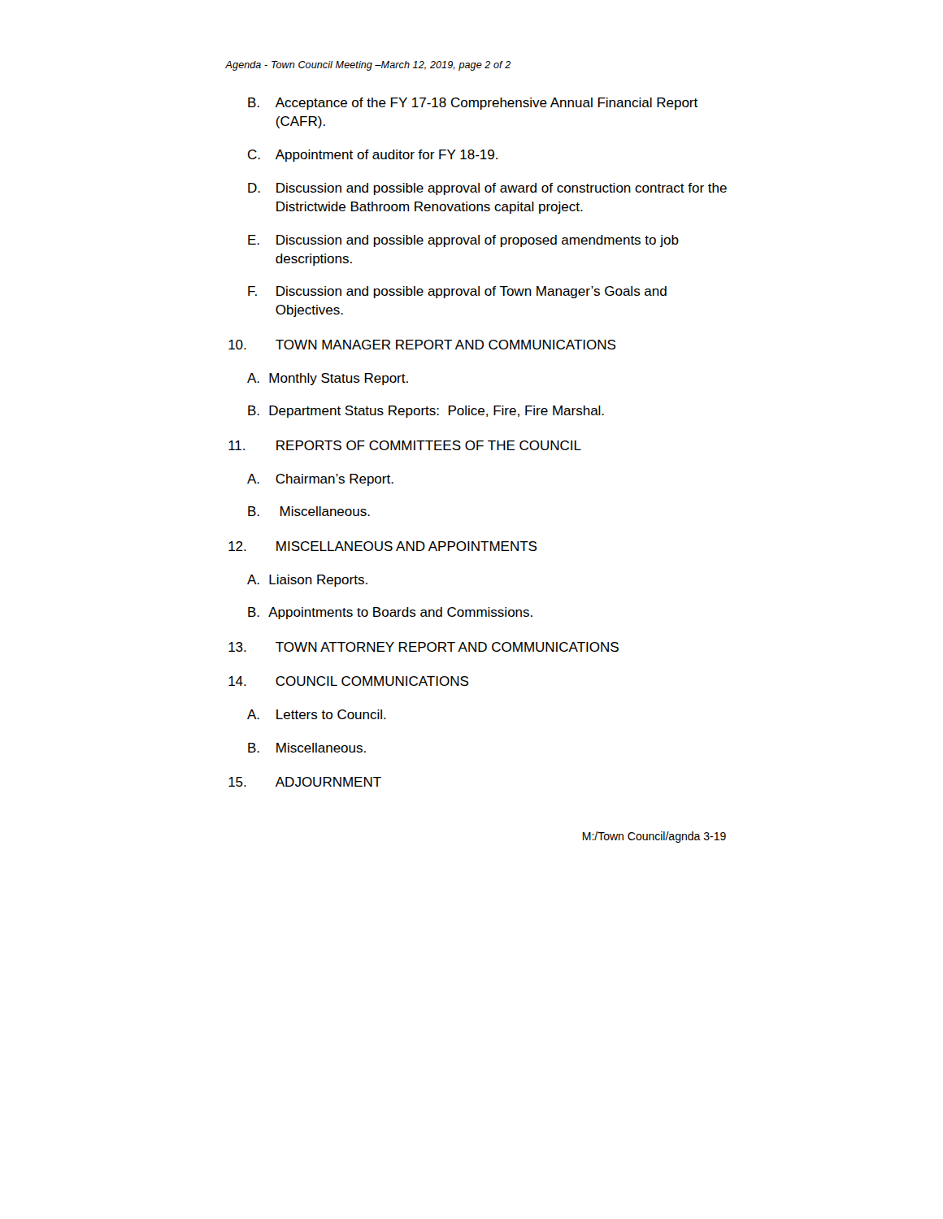Agenda - Town Council Meeting –March 12, 2019, page 2 of 2
B. Acceptance of the FY 17-18 Comprehensive Annual Financial Report (CAFR).
C. Appointment of auditor for FY 18-19.
D. Discussion and possible approval of award of construction contract for the Districtwide Bathroom Renovations capital project.
E. Discussion and possible approval of proposed amendments to job descriptions.
F. Discussion and possible approval of Town Manager’s Goals and Objectives.
10. TOWN MANAGER REPORT AND COMMUNICATIONS
A. Monthly Status Report.
B. Department Status Reports: Police, Fire, Fire Marshal.
11. REPORTS OF COMMITTEES OF THE COUNCIL
A. Chairman’s Report.
B. Miscellaneous.
12. MISCELLANEOUS AND APPOINTMENTS
A. Liaison Reports.
B. Appointments to Boards and Commissions.
13. TOWN ATTORNEY REPORT AND COMMUNICATIONS
14. COUNCIL COMMUNICATIONS
A. Letters to Council.
B. Miscellaneous.
15. ADJOURNMENT
M:/Town Council/agnda 3-19